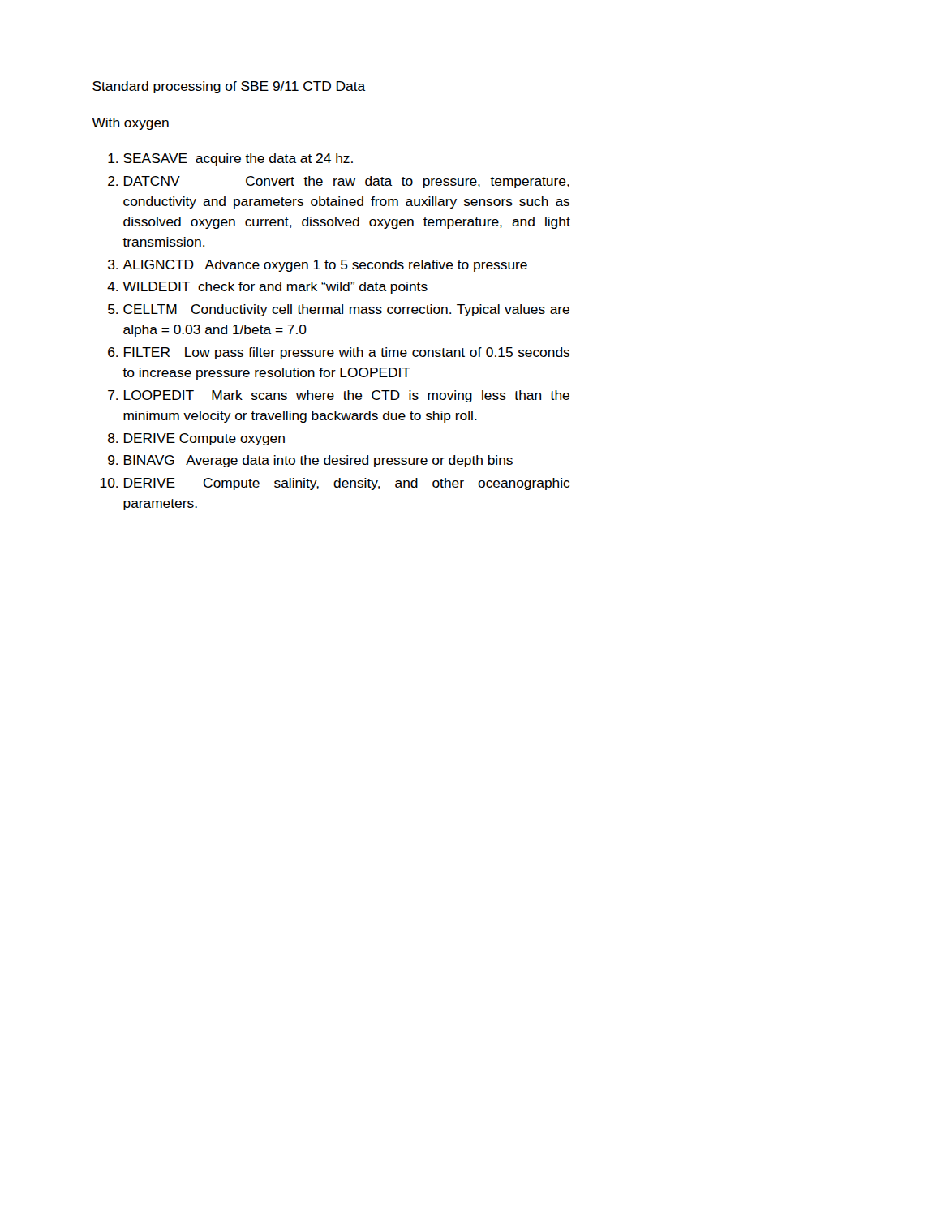Standard processing of SBE 9/11 CTD Data
With oxygen
SEASAVE acquire the data at 24 hz.
DATCNV Convert the raw data to pressure, temperature, conductivity and parameters obtained from auxillary sensors such as dissolved oxygen current, dissolved oxygen temperature, and light transmission.
ALIGNCTD Advance oxygen 1 to 5 seconds relative to pressure
WILDEDIT check for and mark “wild” data points
CELLTM Conductivity cell thermal mass correction. Typical values are alpha = 0.03 and 1/beta = 7.0
FILTER Low pass filter pressure with a time constant of 0.15 seconds to increase pressure resolution for LOOPEDIT
LOOPEDIT Mark scans where the CTD is moving less than the minimum velocity or travelling backwards due to ship roll.
DERIVE Compute oxygen
BINAVG Average data into the desired pressure or depth bins
DERIVE Compute salinity, density, and other oceanographic parameters.